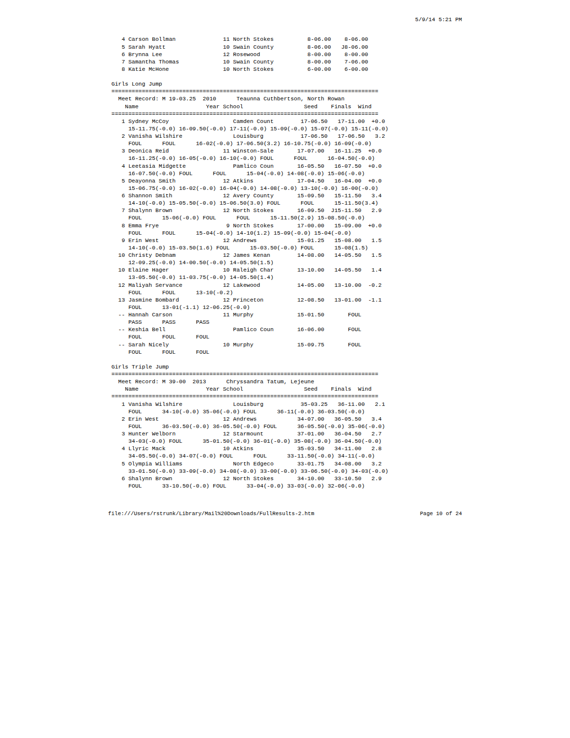5/9/14 5:21 PM
    4 Carson Bollman              11 North Stokes          8-06.00    8-06.00  
    5 Sarah Hyatt                 10 Swain County          8-06.00   J8-06.00  
    6 Brynna Lee                  12 Rosewood              8-00.00    8-00.00  
    7 Samantha Thomas             10 Swain County          8-00.00    7-06.00  
    8 Katie McHone                10 North Stokes          6-00.00    6-00.00  
 
 Girls Long Jump
 ===============================================================================
   Meet Record: M 19-03.25  2010      Teaunna Cuthbertson, North Rowan          
     Name                    Year School                  Seed    Finals  Wind
 ===============================================================================
    1 Sydney McCoy                   Camden Count        17-06.50   17-11.00  +0.0 
      15-11.75(-0.0) 16-09.50(-0.0) 17-11(-0.0) 15-09(-0.0) 15-07(-0.0) 15-11(-0.0)
    2 Vanisha Wilshire               Louisburg           17-06.50   17-06.50   3.2 
      FOUL      FOUL      16-02(-0.0) 17-06.50(3.2) 16-10.75(-0.0) 16-09(-0.0)
    3 Deonica Reid                11 Winston-Sale       17-07.00   16-11.25  +0.0 
      16-11.25(-0.0) 16-05(-0.0) 16-10(-0.0) FOUL      FOUL      16-04.50(-0.0)
    4 Leetasia Midgette              Pamlico Coun       16-05.50   16-07.50  +0.0 
      16-07.50(-0.0) FOUL      FOUL      15-04(-0.0) 14-08(-0.0) 15-06(-0.0)
    5 Deayonna Smith              12 Atkins             17-04.50   16-04.00  +0.0 
      15-06.75(-0.0) 16-02(-0.0) 16-04(-0.0) 14-08(-0.0) 13-10(-0.0) 16-00(-0.0)
    6 Shannon Smith               12 Avery County       15-09.50   15-11.50   3.4 
      14-10(-0.0) 15-05.50(-0.0) 15-06.50(3.0) FOUL      FOUL      15-11.50(3.4)
    7 Shalynn Brown               12 North Stokes       16-09.50  J15-11.50   2.9 
      FOUL      15-06(-0.0) FOUL      FOUL      15-11.50(2.9) 15-08.50(-0.0)
    8 Emma Frye                    9 North Stokes       17-00.00   15-09.00  +0.0 
      FOUL      FOUL      15-04(-0.0) 14-10(1.2) 15-09(-0.0) 15-04(-0.0)
    9 Erin West                   12 Andrews            15-01.25   15-08.00   1.5 
      14-10(-0.0) 15-03.50(1.6) FOUL      15-03.50(-0.0) FOUL      15-08(1.5)
   10 Christy Debnam              12 James Kenan        14-08.00   14-05.50   1.5 
      12-09.25(-0.0) 14-00.50(-0.0) 14-05.50(1.5)
   10 Elaine Hager                10 Raleigh Char       13-10.00   14-05.50   1.4 
      13-05.50(-0.0) 11-03.75(-0.0) 14-05.50(1.4)
   12 Maliyah Servance            12 Lakewood           14-05.00   13-10.00  -0.2 
      FOUL      FOUL      13-10(-0.2)
   13 Jasmine Bombard             12 Princeton          12-08.50   13-01.00  -1.1 
      FOUL      13-01(-1.1) 12-06.25(-0.0)
   -- Hannah Carson               11 Murphy             15-01.50       FOUL          
      PASS      PASS      PASS     
   -- Keshia Bell                    Pamlico Coun       16-06.00       FOUL          
      FOUL      FOUL      FOUL     
   -- Sarah Nicely                10 Murphy             15-09.75       FOUL          
      FOUL      FOUL      FOUL     
 
 Girls Triple Jump
 ===============================================================================
   Meet Record: M 39-00  2013      Chryssandra Tatum, Lejeune                   
     Name                    Year School                  Seed    Finals  Wind
 ===============================================================================
    1 Vanisha Wilshire               Louisburg           35-03.25   36-11.00   2.1 
      FOUL      34-10(-0.0) 35-06(-0.0) FOUL      36-11(-0.0) 36-03.50(-0.0)
    2 Erin West                   12 Andrews            34-07.00   36-05.50   3.4 
      FOUL      36-03.50(-0.0) 36-05.50(-0.0) FOUL      36-05.50(-0.0) 35-06(-0.0)
    3 Hunter Welborn              12 Starmount          37-01.00   36-04.50   2.7 
      34-03(-0.0) FOUL      35-01.50(-0.0) 36-01(-0.0) 35-08(-0.0) 36-04.50(-0.0)
    4 Llyric Mack                 10 Atkins             35-03.50   34-11.00   2.8 
      34-05.50(-0.0) 34-07(-0.0) FOUL      FOUL      33-11.50(-0.0) 34-11(-0.0)
    5 Olympia Williams               North Edgeco       33-01.75   34-08.00   3.2 
      33-01.50(-0.0) 33-09(-0.0) 34-08(-0.0) 33-00(-0.0) 33-06.50(-0.0) 34-03(-0.0)
    6 Shalynn Brown               12 North Stokes       34-10.00   33-10.50   2.9 
      FOUL      33-10.50(-0.0) FOUL      33-04(-0.0) 33-03(-0.0) 32-06(-0.0)
file:///Users/rstrunk/Library/Mail%20Downloads/FullResults-2.htm Page 10 of 24